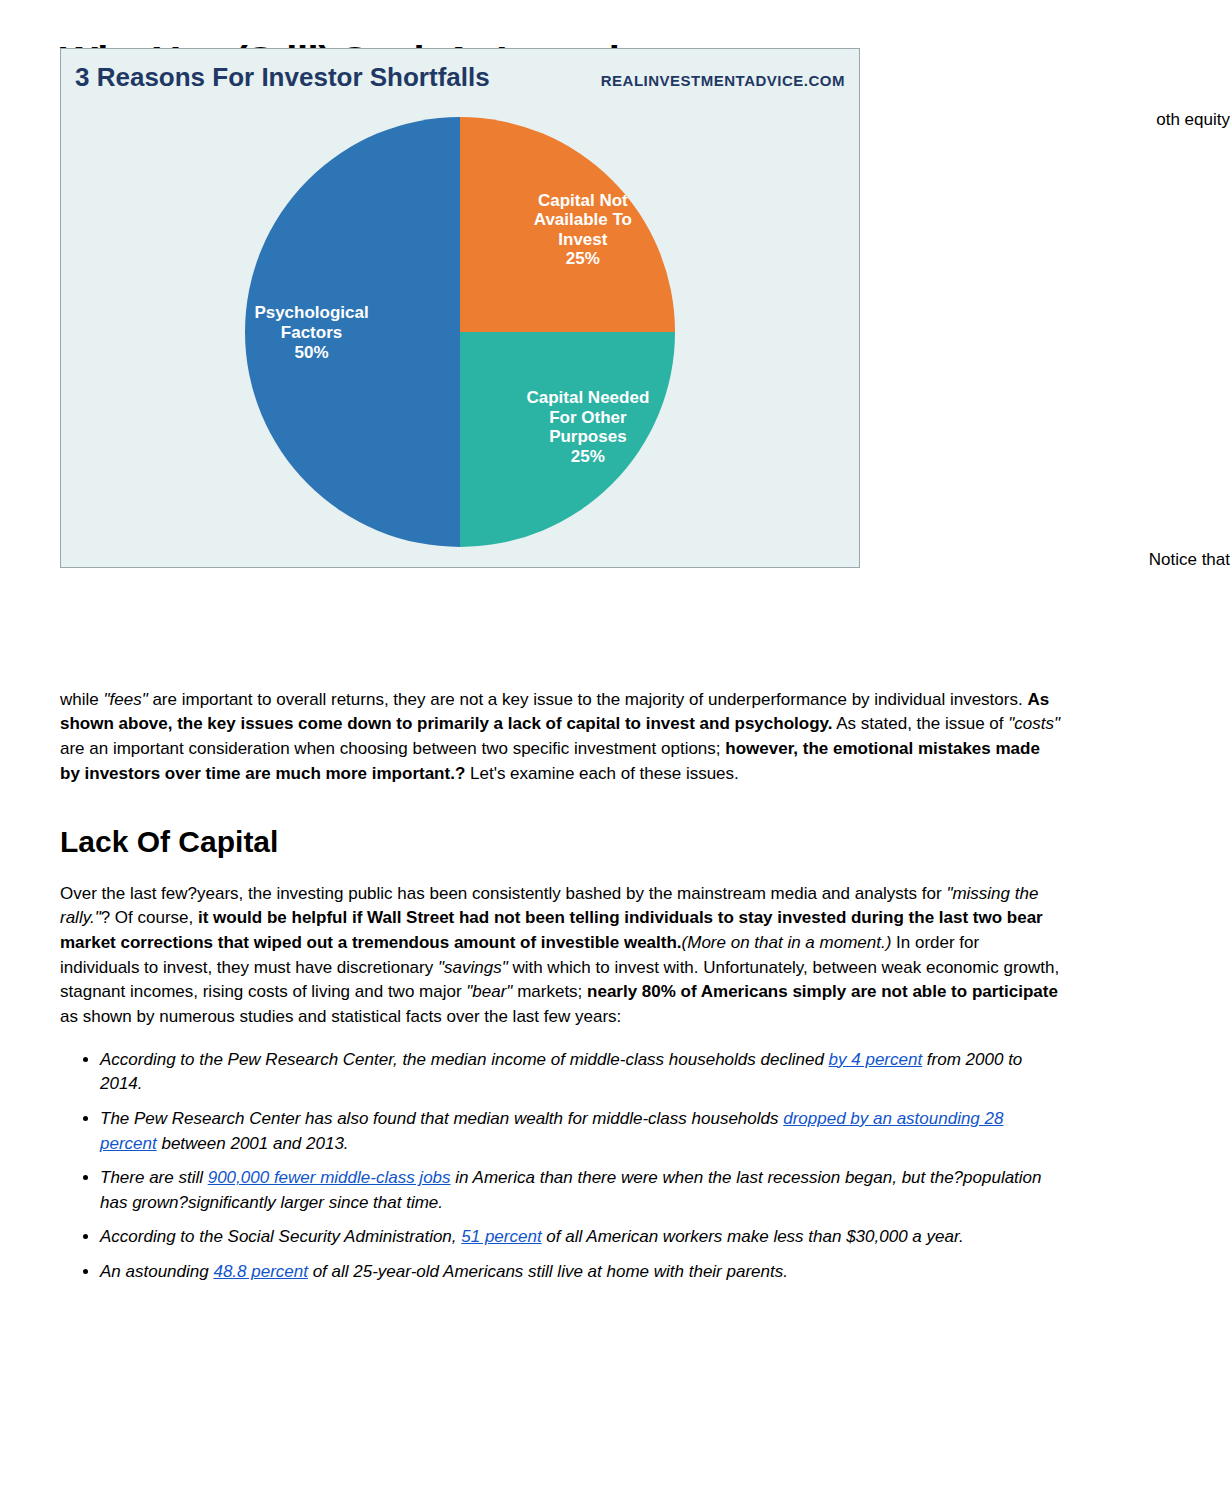Why You (Still) Suck At Investing
3 Reasons For Investor Shortfalls REALINVESTMENTADVICE.COM
Psychological
Factors
50%
Capital Not
Available To
Invest
25%
Capital Needed
For Other
Purposes
25%
oth equity Notice that
while "fees" are important to overall returns, they are not a key issue to the majority of underperformance by individual investors. As shown above, the key issues come down to primarily a lack of capital to invest and psychology. As stated, the issue of "costs" are an important consideration when choosing between two specific investment options; however, the emotional mistakes made by investors over time are much more important.? Let's examine each of these issues.
Lack Of Capital
Over the last few?years, the investing public has been consistently bashed by the mainstream media and analysts for "missing the rally."? Of course, it would be helpful if Wall Street had not been telling individuals to stay invested during the last two bear market corrections that wiped out a tremendous amount of investible wealth.(More on that in a moment.) In order for individuals to invest, they must have discretionary "savings" with which to invest with. Unfortunately, between weak economic growth, stagnant incomes, rising costs of living and two major "bear" markets; nearly 80% of Americans simply are not able to participate as shown by numerous studies and statistical facts over the last few years:
According to the Pew Research Center, the median income of middle-class households declined by 4 percent from 2000 to 2014.
The Pew Research Center has also found that median wealth for middle-class households dropped by an astounding 28 percent between 2001 and 2013.
There are still 900,000 fewer middle-class jobs in America than there were when the last recession began, but the?population has grown?significantly larger since that time.
According to the Social Security Administration, 51 percent of all American workers make less than $30,000 a year.
An astounding 48.8 percent of all 25-year-old Americans still live at home with their parents.